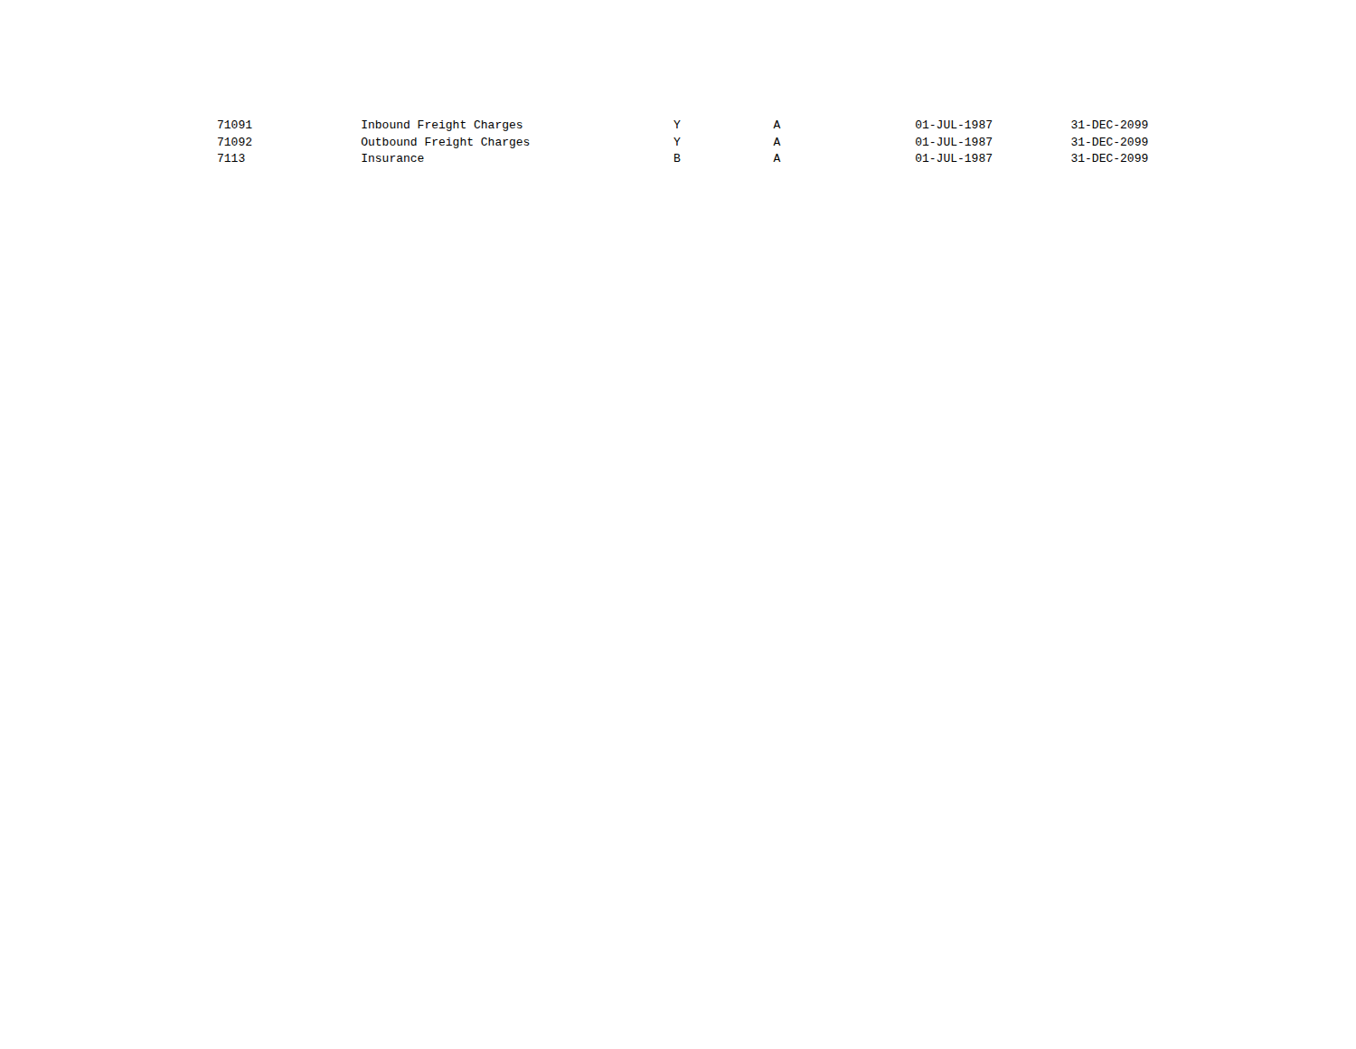| 71091 | Inbound Freight Charges | Y | A | 01-JUL-1987 | 31-DEC-2099 |
| 71092 | Outbound Freight Charges | Y | A | 01-JUL-1987 | 31-DEC-2099 |
| 7113 | Insurance | B | A | 01-JUL-1987 | 31-DEC-2099 |